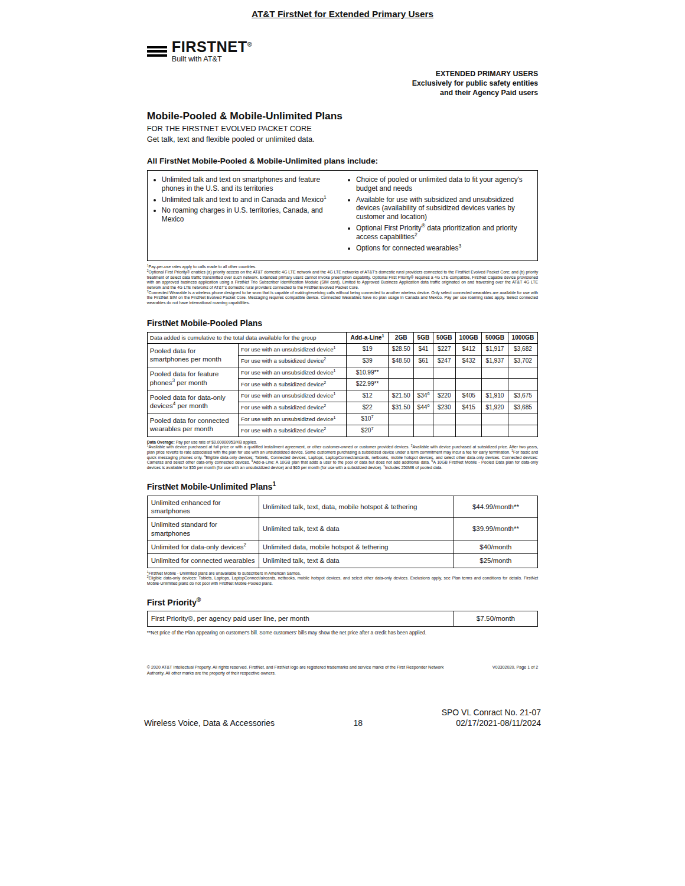AT&T FirstNet for Extended Primary Users
FIRSTNET®
Built with AT&T
EXTENDED PRIMARY USERS
Exclusively for public safety entities
and their Agency Paid users
Mobile-Pooled & Mobile-Unlimited Plans
FOR THE FIRSTNET EVOLVED PACKET CORE
Get talk, text and flexible pooled or unlimited data.
All FirstNet Mobile-Pooled & Mobile-Unlimited plans include:
Unlimited talk and text on smartphones and feature phones in the U.S. and its territories
Unlimited talk and text to and in Canada and Mexico1
No roaming charges in U.S. territories, Canada, and Mexico
Choice of pooled or unlimited data to fit your agency's budget and needs
Available for use with subsidized and unsubsidized devices (availability of subsidized devices varies by customer and location)
Optional First Priority® data prioritization and priority access capabilities2
Options for connected wearables3
1Pay-per-use rates apply to calls made to all other countries.
2Optional First Priority® enables (a) priority access on the AT&T domestic 4G LTE network and the 4G LTE networks of AT&T's domestic rural providers connected to the FirstNet Evolved Packet Core; and (b) priority treatment of select data traffic transmitted over such network. Extended primary users cannot invoke preemption capability. Optional First Priority® requires a 4G LTE-compatible, FirstNet Capable device provisioned with an approved business application using a FirstNet Trio Subscriber Identification Module (SIM card). Limited to Approved Business Application data traffic originated on and traversing over the AT&T 4G LTE network and the 4G LTE networks of AT&T's domestic rural providers connected to the FirstNet Evolved Packet Core.
3Connected Wearable is a wireless phone designed to be worn that is capable of making/receiving calls without being connected to another wireless device. Only select connected wearables are available for use with the FirstNet SIM on the FirstNet Evolved Packet Core. Messaging requires compatible device. Connected Wearables have no plan usage in Canada and Mexico. Pay per use roaming rates apply. Select connected wearables do not have international roaming capabilities.
FirstNet Mobile-Pooled Plans
| Data added is cumulative to the total data available for the group | Add-a-Line 1 | 2GB | 5GB | 50GB | 100GB | 500GB | 1000GB |
| --- | --- | --- | --- | --- | --- | --- | --- |
| Pooled data for smartphones per month | For use with an unsubsidized device 1 | $19 | $28.50 | $41 | $227 | $412 | $1,917 | $3,682 |
| For use with a subsidized device 2 | $39 | $48.50 | $61 | $247 | $432 | $1,937 | $3,702 |
| Pooled data for feature phones 3 per month | For use with an unsubsidized device 1 | $10.99** | | | | | | |
| For use with a subsidized device 2 | $22.99** | | | | | | |
| Pooled data for data-only devices 4 per month | For use with an unsubsidized device 1 | $12 | $21.50 | $34 6 | $220 | $405 | $1,910 | $3,675 |
| For use with a subsidized device 2 | $22 | $31.50 | $44 6 | $230 | $415 | $1,920 | $3,685 |
| Pooled data for connected wearables per month | For use with an unsubsidized device 1 | $10 7 | | | | | | |
| For use with a subsidized device 2 | $20 7 | | | | | | |
Data Overage: Pay per use rate of $0.00000953/KB applies.
1Available with device purchased at full price or with a qualified installment agreement, or other customer-owned or customer provided devices. 2Available with device purchased at subsidized price. After two years, plan price reverts to rate associated with the plan for use with an unsubsidized device. Some customers purchasing a subsidized device under a term commitment may incur a fee for early termination. 3For basic and quick messaging phones only. 4Eligible data-only devices: Tablets, Connected devices, Laptops, LaptopConnect/aircards, netbooks, mobile hotspot devices, and select other data-only devices. Connected devices: Cameras and select other data-only connected devices. 5Add-a-Line: A 10GB plan that adds a user to the pool of data but does not add additional data. 6A 10GB FirstNet Mobile - Pooled Data plan for data-only devices is available for $55 per month (for use with an unsubsidized device) and $65 per month (for use with a subsidized device). 7Includes 250MB of pooled data.
FirstNet Mobile-Unlimited Plans1
| Unlimited enhanced for smartphones | Unlimited talk, text, data, mobile hotspot & tethering | $44.99/month** |
| Unlimited standard for smartphones | Unlimited talk, text & data | $39.99/month** |
| Unlimited for data-only devices 2 | Unlimited data, mobile hotspot & tethering | $40/month |
| Unlimited for connected wearables | Unlimited talk, text & data | $25/month |
1FirstNet Mobile - Unlimited plans are unavailable to subscribers in American Samoa.
2Eligible data-only devices: Tablets, Laptops, LaptopConnect/aircards, netbooks, mobile hotspot devices, and select other data-only devices. Exclusions apply, see Plan terms and conditions for details. FirstNet Mobile-Unlimited plans do not pool with FirstNet Mobile-Pooled plans.
First Priority®
| First Priority®, per agency paid user line, per month | $7.50/month |
**Net price of the Plan appearing on customer's bill. Some customers' bills may show the net price after a credit has been applied.
© 2020 AT&T Intellectual Property. All rights reserved. FirstNet, and FirstNet logo are registered trademarks and service marks of the First Responder Network Authority. All other marks are the property of their respective owners.
V03302020, Page 1 of 2
Wireless Voice, Data & Accessories
18
SPO VL Conract No. 21-07
02/17/2021-08/11/2024